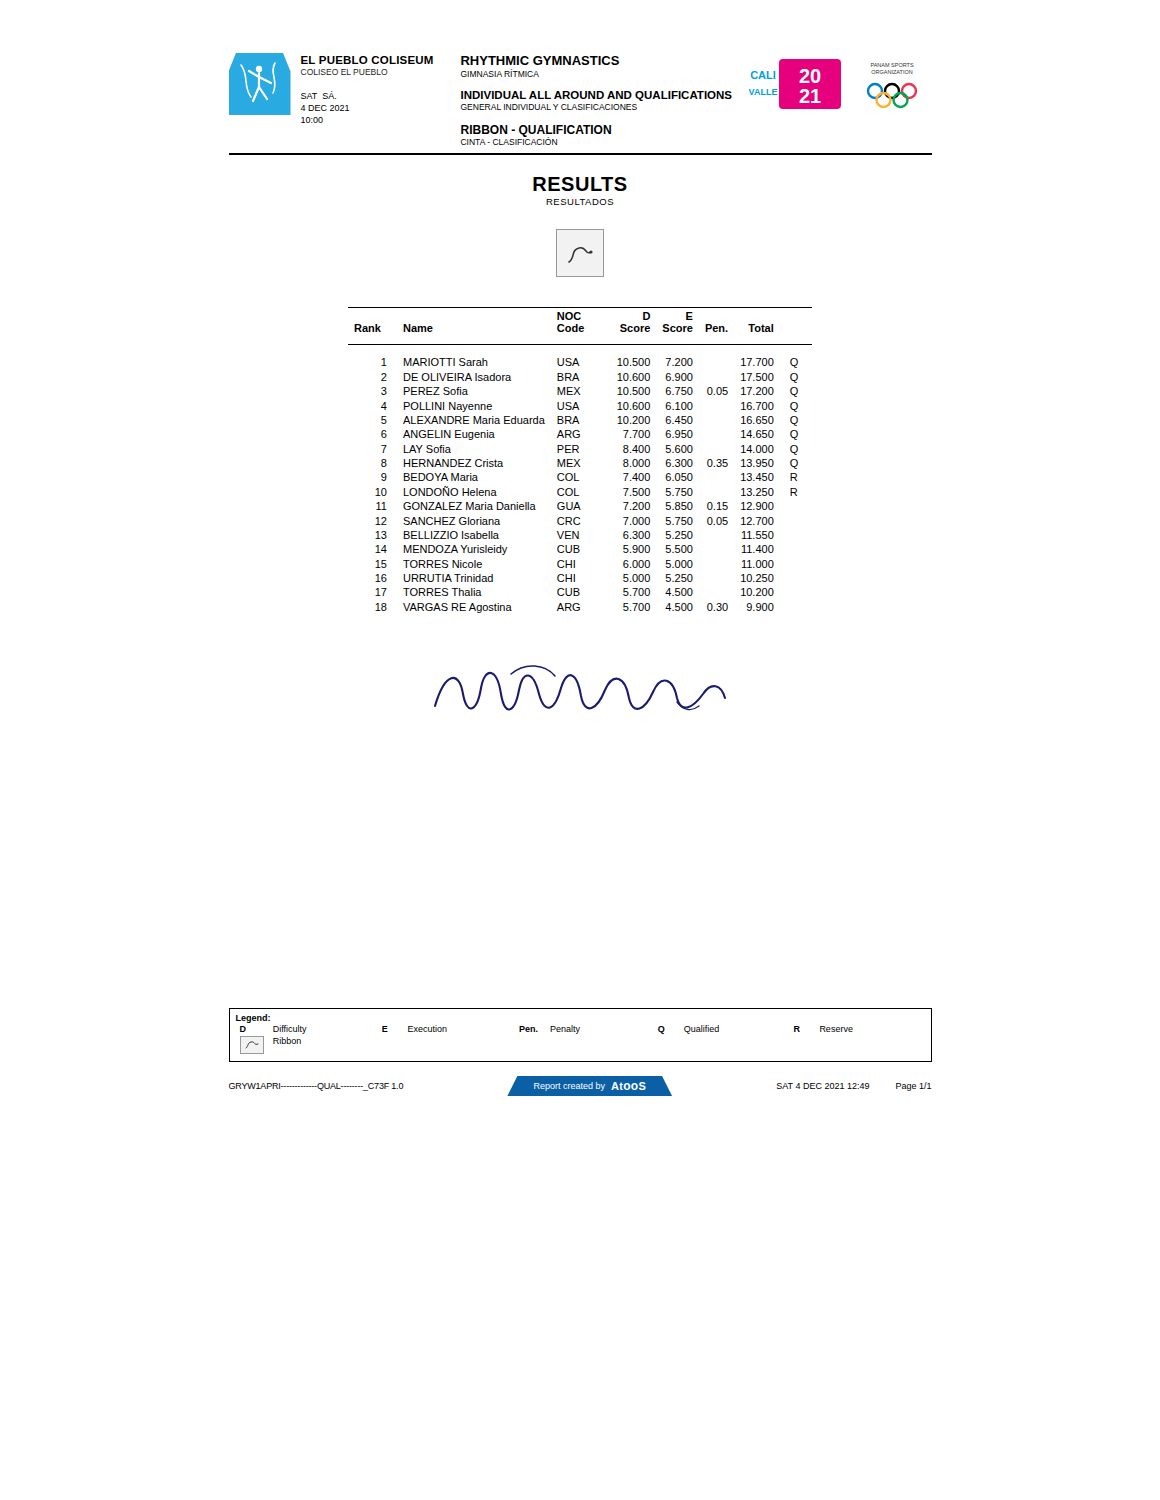EL PUEBLO COLISEUM
COLISEO EL PUEBLO
SAT SÁ.
4 DEC 2021
10:00
RHYTHMIC GYMNASTICS
GIMNASIA RÍTMICA
INDIVIDUAL ALL AROUND AND QUALIFICATIONS
GENERAL INDIVIDUAL Y CLASIFICACIONES
RIBBON - QUALIFICATION
CINTA - CLASIFICACIÓN
20 21 CALI VALLE
PANAM SPORTS ORGANIZATION
RESULTS
RESULTADOS
| Rank | Name | NOC Code | D Score | E Score | Pen. | Total | |
| --- | --- | --- | --- | --- | --- | --- | --- |
| 1 | MARIOTTI Sarah | USA | 10.500 | 7.200 | | 17.700 | Q |
| 2 | DE OLIVEIRA Isadora | BRA | 10.600 | 6.900 | | 17.500 | Q |
| 3 | PEREZ Sofia | MEX | 10.500 | 6.750 | 0.05 | 17.200 | Q |
| 4 | POLLINI Nayenne | USA | 10.600 | 6.100 | | 16.700 | Q |
| 5 | ALEXANDRE Maria Eduarda | BRA | 10.200 | 6.450 | | 16.650 | Q |
| 6 | ANGELIN Eugenia | ARG | 7.700 | 6.950 | | 14.650 | Q |
| 7 | LAY Sofia | PER | 8.400 | 5.600 | | 14.000 | Q |
| 8 | HERNANDEZ Crista | MEX | 8.000 | 6.300 | 0.35 | 13.950 | Q |
| 9 | BEDOYA Maria | COL | 7.400 | 6.050 | | 13.450 | R |
| 10 | LONDOÑO Helena | COL | 7.500 | 5.750 | | 13.250 | R |
| 11 | GONZALEZ Maria Daniella | GUA | 7.200 | 5.850 | 0.15 | 12.900 | |
| 12 | SANCHEZ Gloriana | CRC | 7.000 | 5.750 | 0.05 | 12.700 | |
| 13 | BELLIZZIO Isabella | VEN | 6.300 | 5.250 | | 11.550 | |
| 14 | MENDOZA Yurisleidy | CUB | 5.900 | 5.500 | | 11.400 | |
| 15 | TORRES Nicole | CHI | 6.000 | 5.000 | | 11.000 | |
| 16 | URRUTIA Trinidad | CHI | 5.000 | 5.250 | | 10.250 | |
| 17 | TORRES Thalia | CUB | 5.700 | 4.500 | | 10.200 | |
| 18 | VARGAS RE Agostina | ARG | 5.700 | 4.500 | 0.30 | 9.900 | |
Legend:
| D | Difficulty | E | Execution | Pen. | Penalty | Q | Qualified | R | Reserve |
| | Ribbon | | | | | | | | |
GRYW1APRI-------------QUAL--------_C73F 1.0
Report created by Atoo S
SAT 4 DEC 2021 12:49 Page 1/1